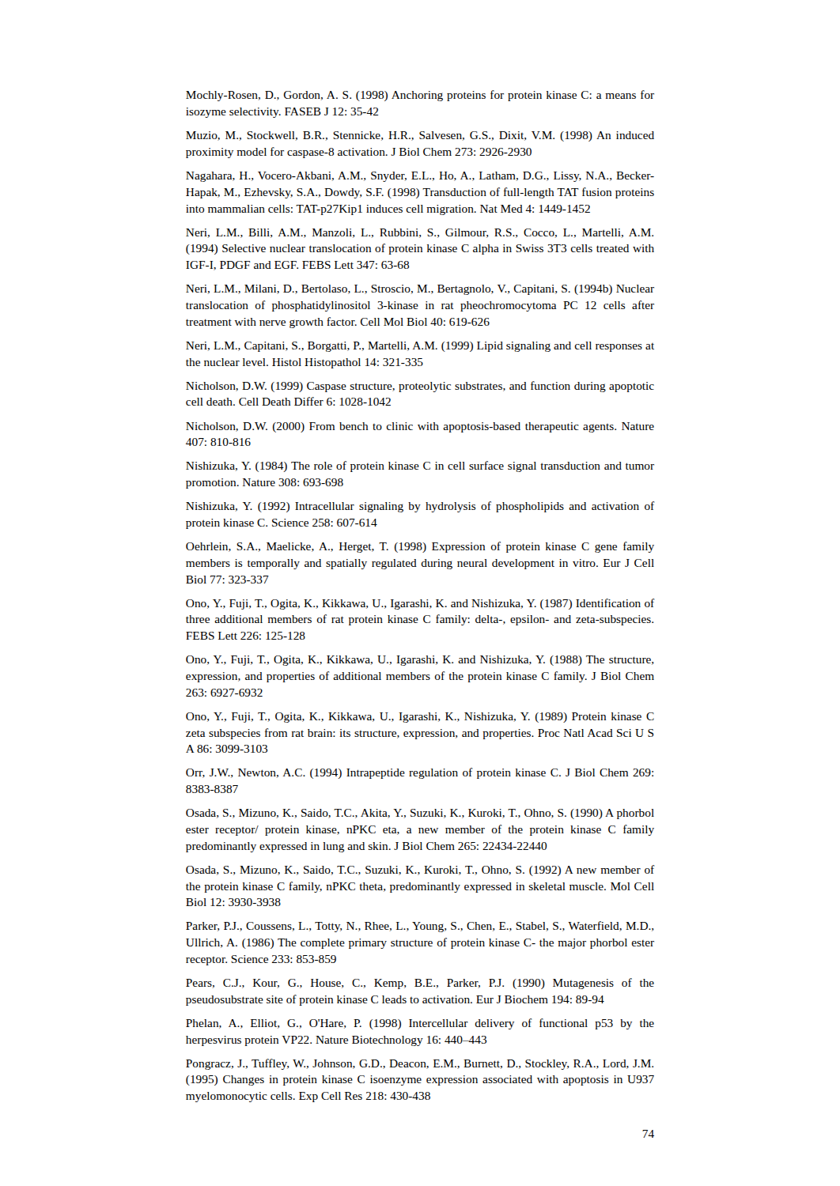Mochly-Rosen, D., Gordon, A. S. (1998) Anchoring proteins for protein kinase C: a means for isozyme selectivity. FASEB J 12: 35-42
Muzio, M., Stockwell, B.R., Stennicke, H.R., Salvesen, G.S., Dixit, V.M. (1998) An induced proximity model for caspase-8 activation. J Biol Chem 273: 2926-2930
Nagahara, H., Vocero-Akbani, A.M., Snyder, E.L., Ho, A., Latham, D.G., Lissy, N.A., Becker-Hapak, M., Ezhevsky, S.A., Dowdy, S.F. (1998) Transduction of full-length TAT fusion proteins into mammalian cells: TAT-p27Kip1 induces cell migration. Nat Med 4: 1449-1452
Neri, L.M., Billi, A.M., Manzoli, L., Rubbini, S., Gilmour, R.S., Cocco, L., Martelli, A.M. (1994) Selective nuclear translocation of protein kinase C alpha in Swiss 3T3 cells treated with IGF-I, PDGF and EGF. FEBS Lett 347: 63-68
Neri, L.M., Milani, D., Bertolaso, L., Stroscio, M., Bertagnolo, V., Capitani, S. (1994b) Nuclear translocation of phosphatidylinositol 3-kinase in rat pheochromocytoma PC 12 cells after treatment with nerve growth factor. Cell Mol Biol 40: 619-626
Neri, L.M., Capitani, S., Borgatti, P., Martelli, A.M. (1999) Lipid signaling and cell responses at the nuclear level. Histol Histopathol 14: 321-335
Nicholson, D.W. (1999) Caspase structure, proteolytic substrates, and function during apoptotic cell death. Cell Death Differ 6: 1028-1042
Nicholson, D.W. (2000) From bench to clinic with apoptosis-based therapeutic agents. Nature 407: 810-816
Nishizuka, Y. (1984) The role of protein kinase C in cell surface signal transduction and tumor promotion. Nature 308: 693-698
Nishizuka, Y. (1992) Intracellular signaling by hydrolysis of phospholipids and activation of protein kinase C. Science 258: 607-614
Oehrlein, S.A., Maelicke, A., Herget, T. (1998) Expression of protein kinase C gene family members is temporally and spatially regulated during neural development in vitro. Eur J Cell Biol 77: 323-337
Ono, Y., Fuji, T., Ogita, K., Kikkawa, U., Igarashi, K. and Nishizuka, Y. (1987) Identification of three additional members of rat protein kinase C family: delta-, epsilon- and zeta-subspecies. FEBS Lett 226: 125-128
Ono, Y., Fuji, T., Ogita, K., Kikkawa, U., Igarashi, K. and Nishizuka, Y. (1988) The structure, expression, and properties of additional members of the protein kinase C family. J Biol Chem 263: 6927-6932
Ono, Y., Fuji, T., Ogita, K., Kikkawa, U., Igarashi, K., Nishizuka, Y. (1989) Protein kinase C zeta subspecies from rat brain: its structure, expression, and properties. Proc Natl Acad Sci U S A 86: 3099-3103
Orr, J.W., Newton, A.C. (1994) Intrapeptide regulation of protein kinase C. J Biol Chem 269: 8383-8387
Osada, S., Mizuno, K., Saido, T.C., Akita, Y., Suzuki, K., Kuroki, T., Ohno, S. (1990) A phorbol ester receptor/ protein kinase, nPKC eta, a new member of the protein kinase C family predominantly expressed in lung and skin. J Biol Chem 265: 22434-22440
Osada, S., Mizuno, K., Saido, T.C., Suzuki, K., Kuroki, T., Ohno, S. (1992) A new member of the protein kinase C family, nPKC theta, predominantly expressed in skeletal muscle. Mol Cell Biol 12: 3930-3938
Parker, P.J., Coussens, L., Totty, N., Rhee, L., Young, S., Chen, E., Stabel, S., Waterfield, M.D., Ullrich, A. (1986) The complete primary structure of protein kinase C- the major phorbol ester receptor. Science 233: 853-859
Pears, C.J., Kour, G., House, C., Kemp, B.E., Parker, P.J. (1990) Mutagenesis of the pseudosubstrate site of protein kinase C leads to activation. Eur J Biochem 194: 89-94
Phelan, A., Elliot, G., O'Hare, P. (1998) Intercellular delivery of functional p53 by the herpesvirus protein VP22. Nature Biotechnology 16: 440–443
Pongracz, J., Tuffley, W., Johnson, G.D., Deacon, E.M., Burnett, D., Stockley, R.A., Lord, J.M. (1995) Changes in protein kinase C isoenzyme expression associated with apoptosis in U937 myelomonocytic cells. Exp Cell Res 218: 430-438
74